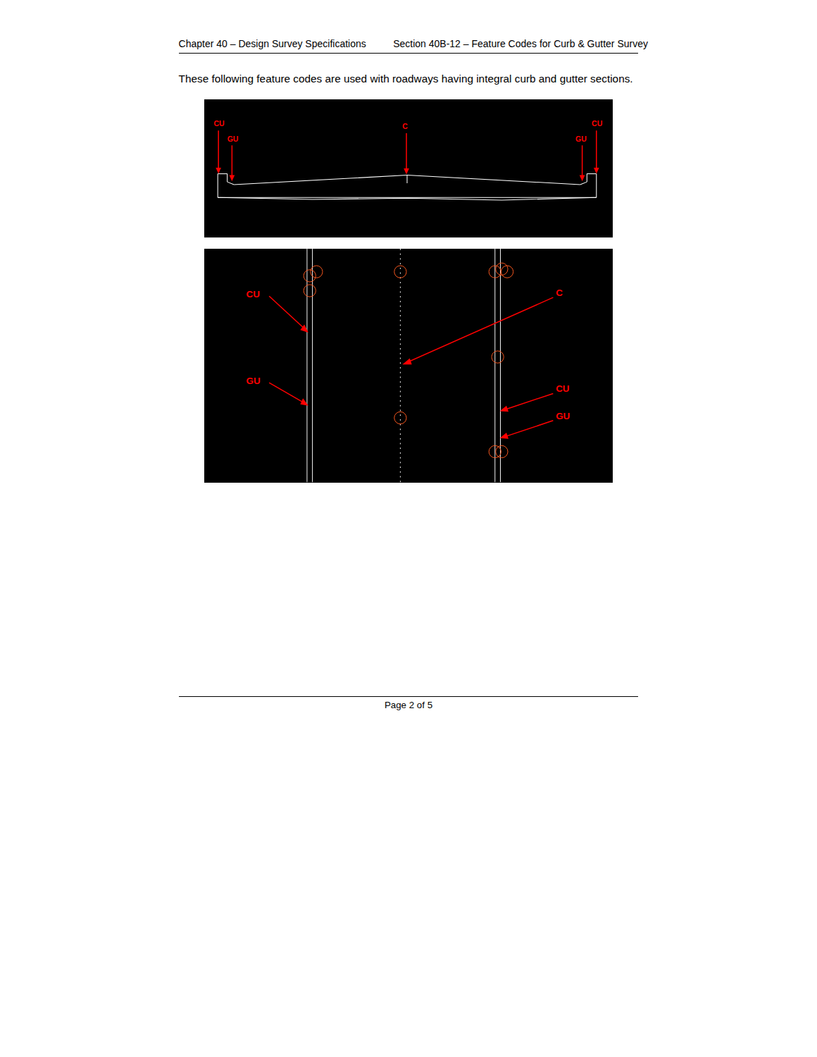Chapter 40 – Design Survey Specifications
Section 40B-12 – Feature Codes for Curb & Gutter Survey
These following feature codes are used with roadways having integral curb and gutter sections.
CU GU C CU GU
CU GU C CU GU
Page 2 of 5